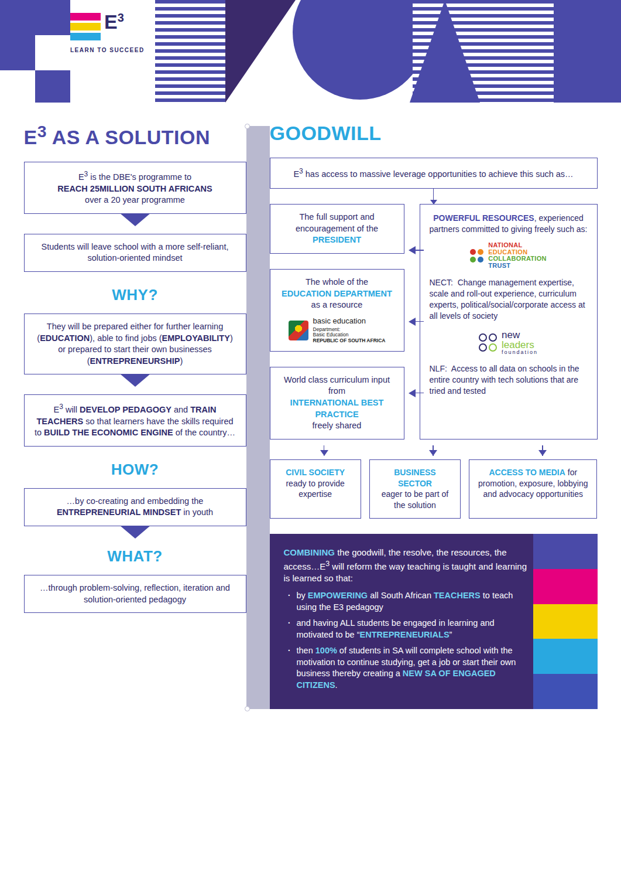E3
LEARN TO SUCCEED
E3 AS A SOLUTION
E3 is the DBE's programme to
REACH 25MILLION SOUTH AFRICANS
over a 20 year programme
Students will leave school with a more self-reliant, solution-oriented mindset
WHY?
They will be prepared either for further learning (EDUCATION), able to find jobs (EMPLOYABILITY) or prepared to start their own businesses (ENTREPRENEURSHIP)
E3 will DEVELOP PEDAGOGY and TRAIN TEACHERS so that learners have the skills required to BUILD THE ECONOMIC ENGINE of the country…
HOW?
…by co-creating and embedding the ENTREPRENEURIAL MINDSET in youth
WHAT?
…through problem-solving, reflection, iteration and solution-oriented pedagogy
GOODWILL
E3 has access to massive leverage opportunities to achieve this such as…
The full support and encouragement of the
PRESIDENT
The whole of the
EDUCATION DEPARTMENT
as a resource
basic education Department:
Basic Education
REPUBLIC OF SOUTH AFRICA
World class curriculum input from
INTERNATIONAL BEST PRACTICE
freely shared
POWERFUL RESOURCES, experienced partners committed to giving freely such as:
NATIONAL
EDUCATION
COLLABORATION
TRUST
NECT: Change management expertise, scale and roll-out experience, curriculum experts, political/social/corporate access at all levels of society
new
leaders
foundation
NLF: Access to all data on schools in the entire country with tech solutions that are tried and tested
CIVIL SOCIETY
ready to provide expertise
BUSINESS SECTOR
eager to be part of the solution
ACCESS TO MEDIA for promotion, exposure, lobbying and advocacy opportunities
COMBINING the goodwill, the resolve, the resources, the access…E3 will reform the way teaching is taught and learning is learned so that:
by EMPOWERING all South African TEACHERS to teach using the E3 pedagogy
and having ALL students be engaged in learning and motivated to be “ENTREPRENEURIALS”
then 100% of students in SA will complete school with the motivation to continue studying, get a job or start their own business thereby creating a NEW SA OF ENGAGED CITIZENS.